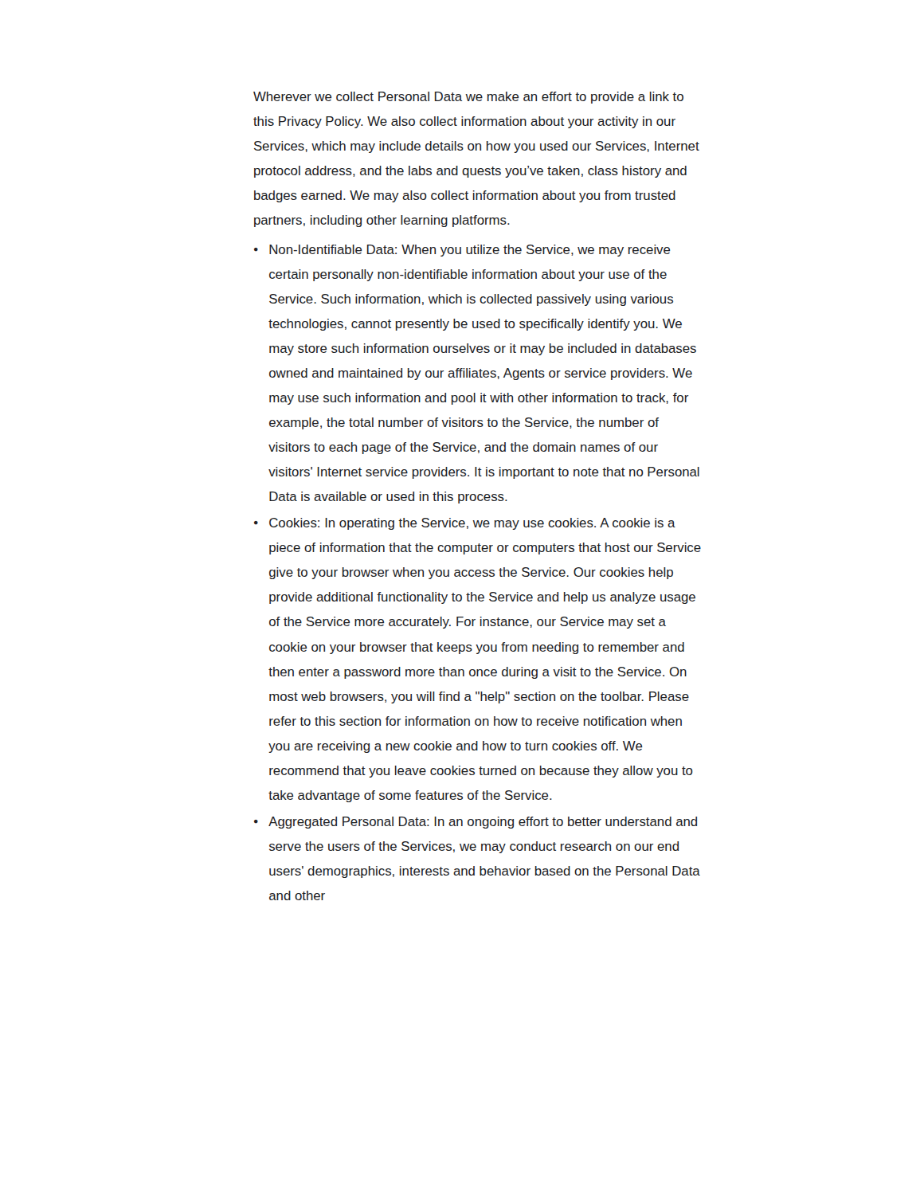Wherever we collect Personal Data we make an effort to provide a link to this Privacy Policy. We also collect information about your activity in our Services, which may include details on how you used our Services, Internet protocol address, and the labs and quests you’ve taken, class history and badges earned. We may also collect information about you from trusted partners, including other learning platforms.
Non-Identifiable Data: When you utilize the Service, we may receive certain personally non-identifiable information about your use of the Service. Such information, which is collected passively using various technologies, cannot presently be used to specifically identify you. We may store such information ourselves or it may be included in databases owned and maintained by our affiliates, Agents or service providers. We may use such information and pool it with other information to track, for example, the total number of visitors to the Service, the number of visitors to each page of the Service, and the domain names of our visitors' Internet service providers. It is important to note that no Personal Data is available or used in this process.
Cookies: In operating the Service, we may use cookies. A cookie is a piece of information that the computer or computers that host our Service give to your browser when you access the Service. Our cookies help provide additional functionality to the Service and help us analyze usage of the Service more accurately. For instance, our Service may set a cookie on your browser that keeps you from needing to remember and then enter a password more than once during a visit to the Service. On most web browsers, you will find a "help" section on the toolbar. Please refer to this section for information on how to receive notification when you are receiving a new cookie and how to turn cookies off. We recommend that you leave cookies turned on because they allow you to take advantage of some features of the Service.
Aggregated Personal Data: In an ongoing effort to better understand and serve the users of the Services, we may conduct research on our end users' demographics, interests and behavior based on the Personal Data and other